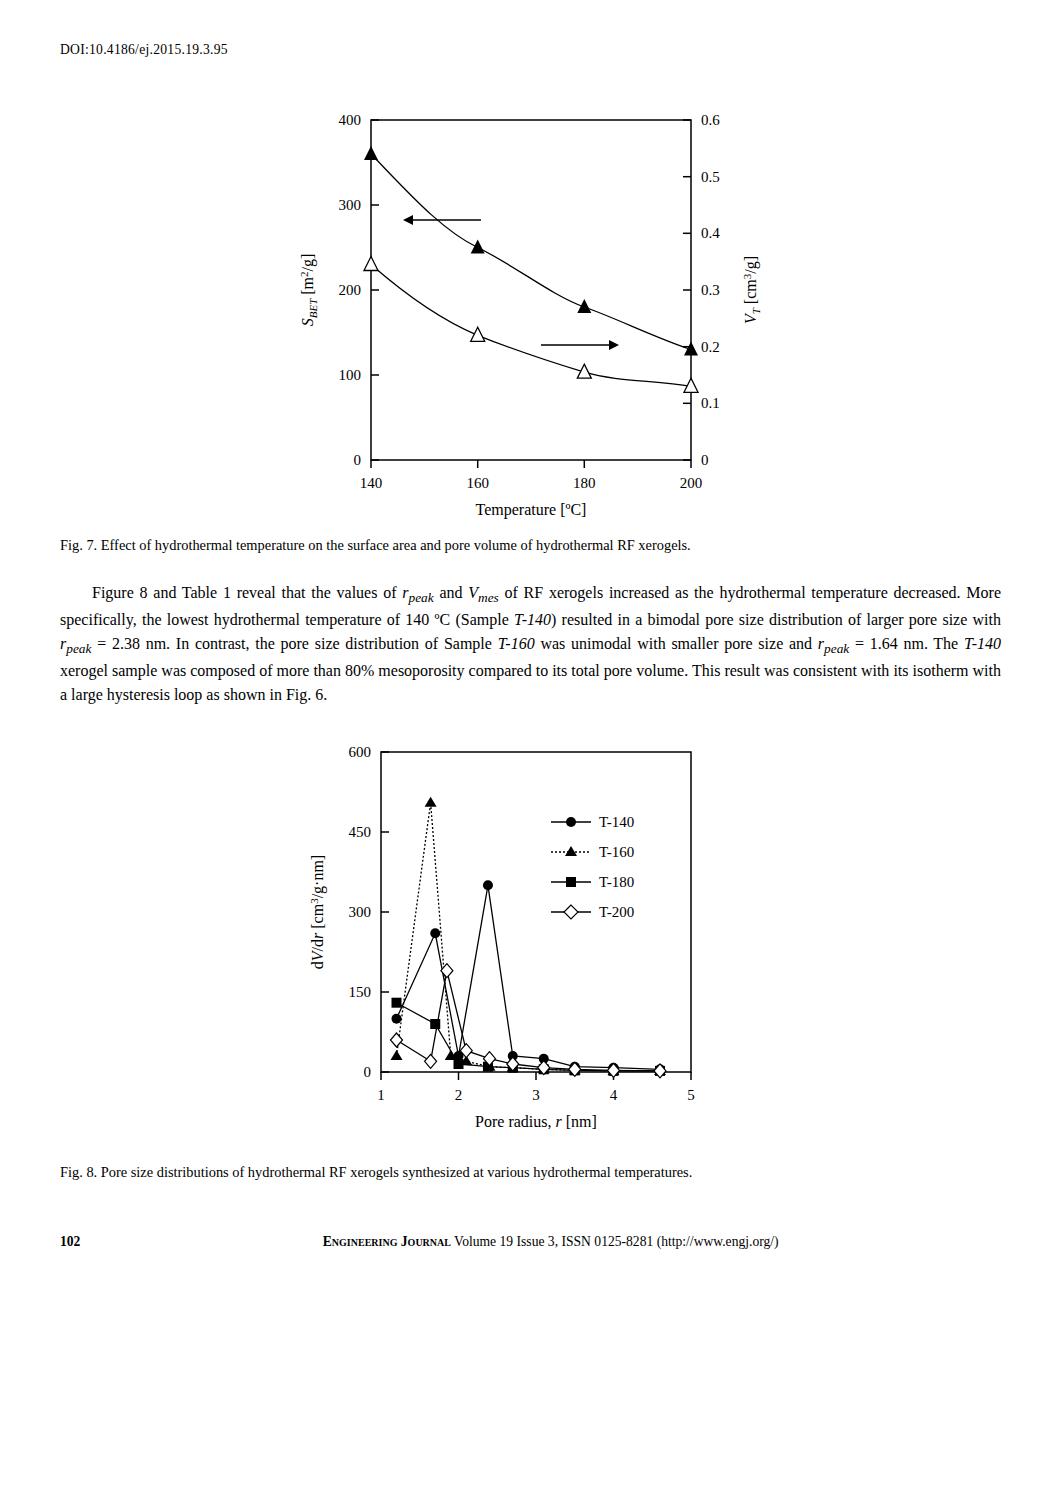DOI:10.4186/ej.2015.19.3.95
0 100 200 300 400 0 0.1 0.2 0.3 0.4 0.5 0.6 140 160 180 200 Temperature [ºC] SBET [m2/g] VT [cm3/g]
Fig. 7. Effect of hydrothermal temperature on the surface area and pore volume of hydrothermal RF xerogels.
Figure 8 and Table 1 reveal that the values of rpeak and Vmes of RF xerogels increased as the hydrothermal temperature decreased. More specifically, the lowest hydrothermal temperature of 140 ºC (Sample T-140) resulted in a bimodal pore size distribution of larger pore size with rpeak = 2.38 nm. In contrast, the pore size distribution of Sample T-160 was unimodal with smaller pore size and rpeak = 1.64 nm. The T-140 xerogel sample was composed of more than 80% mesoporosity compared to its total pore volume. This result was consistent with its isotherm with a large hysteresis loop as shown in Fig. 6.
0 150 300 450 600 1 2 3 4 5 Pore radius, r [nm] dV/dr [cm3/g·nm] T-140 T-160 T-180 T-200
Fig. 8. Pore size distributions of hydrothermal RF xerogels synthesized at various hydrothermal temperatures.
102 Engineering Journal Volume 19 Issue 3, ISSN 0125-8281 (http://www.engj.org/)